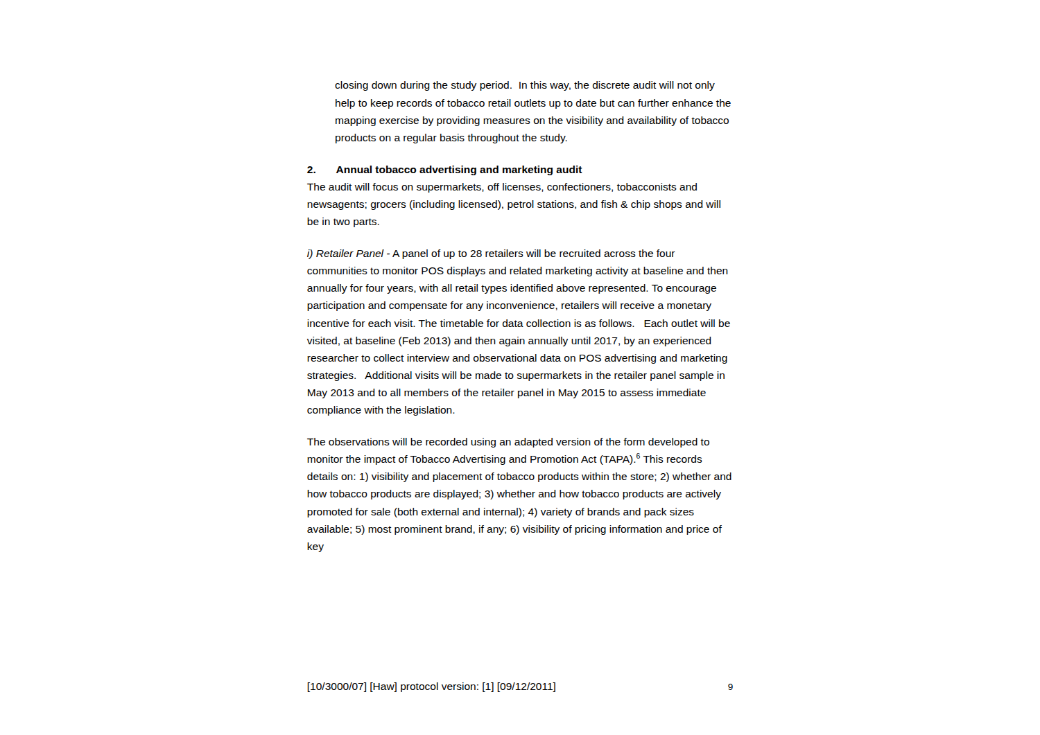closing down during the study period. In this way, the discrete audit will not only help to keep records of tobacco retail outlets up to date but can further enhance the mapping exercise by providing measures on the visibility and availability of tobacco products on a regular basis throughout the study.
2. Annual tobacco advertising and marketing audit
The audit will focus on supermarkets, off licenses, confectioners, tobacconists and newsagents; grocers (including licensed), petrol stations, and fish & chip shops and will be in two parts.
i) Retailer Panel - A panel of up to 28 retailers will be recruited across the four communities to monitor POS displays and related marketing activity at baseline and then annually for four years, with all retail types identified above represented. To encourage participation and compensate for any inconvenience, retailers will receive a monetary incentive for each visit. The timetable for data collection is as follows. Each outlet will be visited, at baseline (Feb 2013) and then again annually until 2017, by an experienced researcher to collect interview and observational data on POS advertising and marketing strategies. Additional visits will be made to supermarkets in the retailer panel sample in May 2013 and to all members of the retailer panel in May 2015 to assess immediate compliance with the legislation.
The observations will be recorded using an adapted version of the form developed to monitor the impact of Tobacco Advertising and Promotion Act (TAPA).6 This records details on: 1) visibility and placement of tobacco products within the store; 2) whether and how tobacco products are displayed; 3) whether and how tobacco products are actively promoted for sale (both external and internal); 4) variety of brands and pack sizes available; 5) most prominent brand, if any; 6) visibility of pricing information and price of key
[10/3000/07] [Haw] protocol version: [1] [09/12/2011] 9